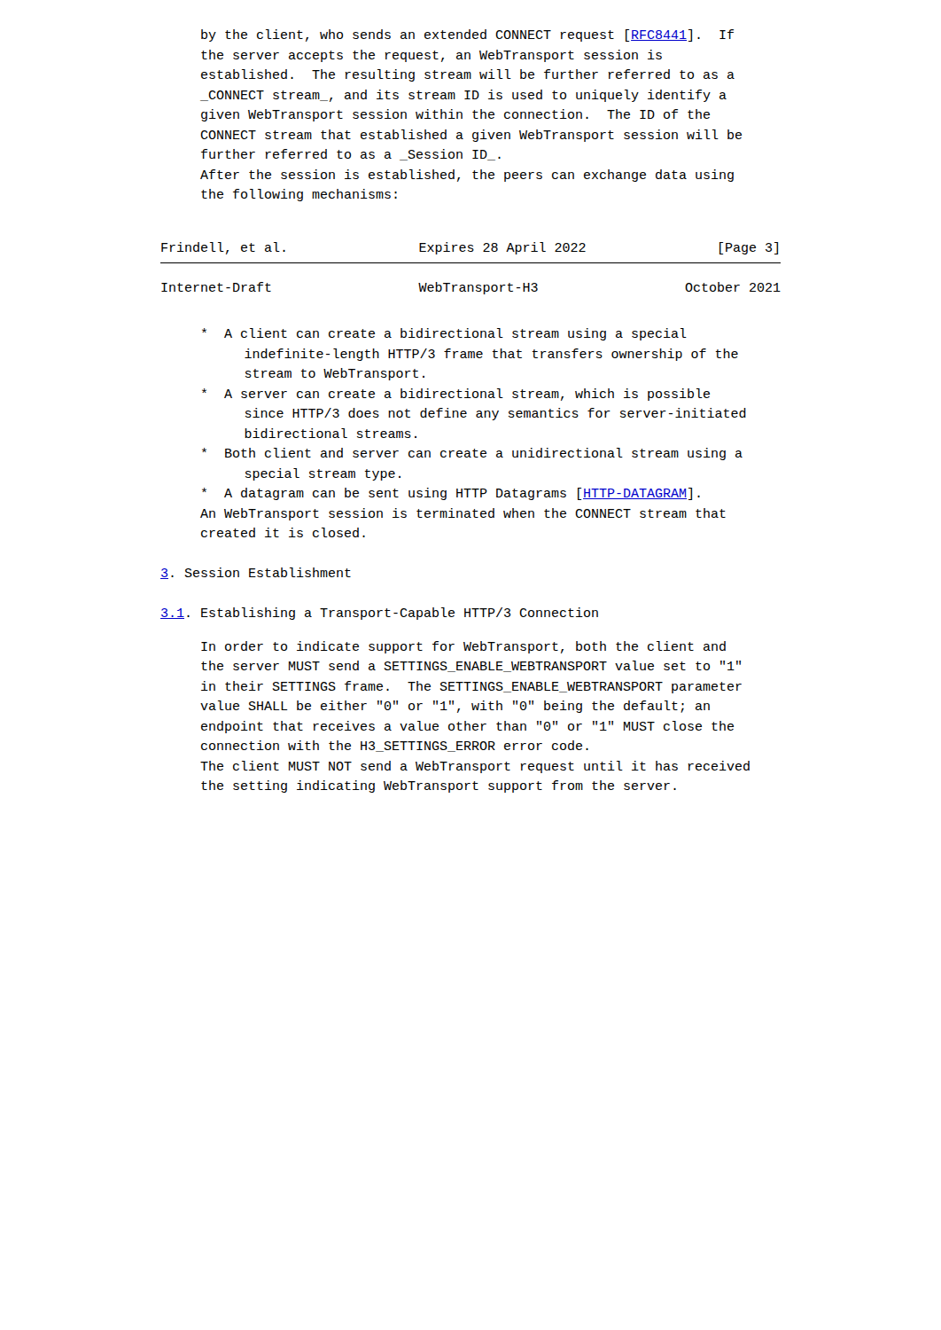by the client, who sends an extended CONNECT request [RFC8441].  If
the server accepts the request, an WebTransport session is
established.  The resulting stream will be further referred to as a
_CONNECT stream_, and its stream ID is used to uniquely identify a
given WebTransport session within the connection.  The ID of the
CONNECT stream that established a given WebTransport session will be
further referred to as a _Session ID_.
After the session is established, the peers can exchange data using
the following mechanisms:
Frindell, et al. Expires 28 April 2022 [Page 3]
Internet-Draft WebTransport-H3 October 2021
*  A client can create a bidirectional stream using a special
   indefinite-length HTTP/3 frame that transfers ownership of the
   stream to WebTransport.
*  A server can create a bidirectional stream, which is possible
   since HTTP/3 does not define any semantics for server-initiated
   bidirectional streams.
*  Both client and server can create a unidirectional stream using a
   special stream type.
*  A datagram can be sent using HTTP Datagrams [HTTP-DATAGRAM].
An WebTransport session is terminated when the CONNECT stream that
created it is closed.
3. Session Establishment
3.1. Establishing a Transport-Capable HTTP/3 Connection
In order to indicate support for WebTransport, both the client and
the server MUST send a SETTINGS_ENABLE_WEBTRANSPORT value set to "1"
in their SETTINGS frame.  The SETTINGS_ENABLE_WEBTRANSPORT parameter
value SHALL be either "0" or "1", with "0" being the default; an
endpoint that receives a value other than "0" or "1" MUST close the
connection with the H3_SETTINGS_ERROR error code.
The client MUST NOT send a WebTransport request until it has received
the setting indicating WebTransport support from the server.